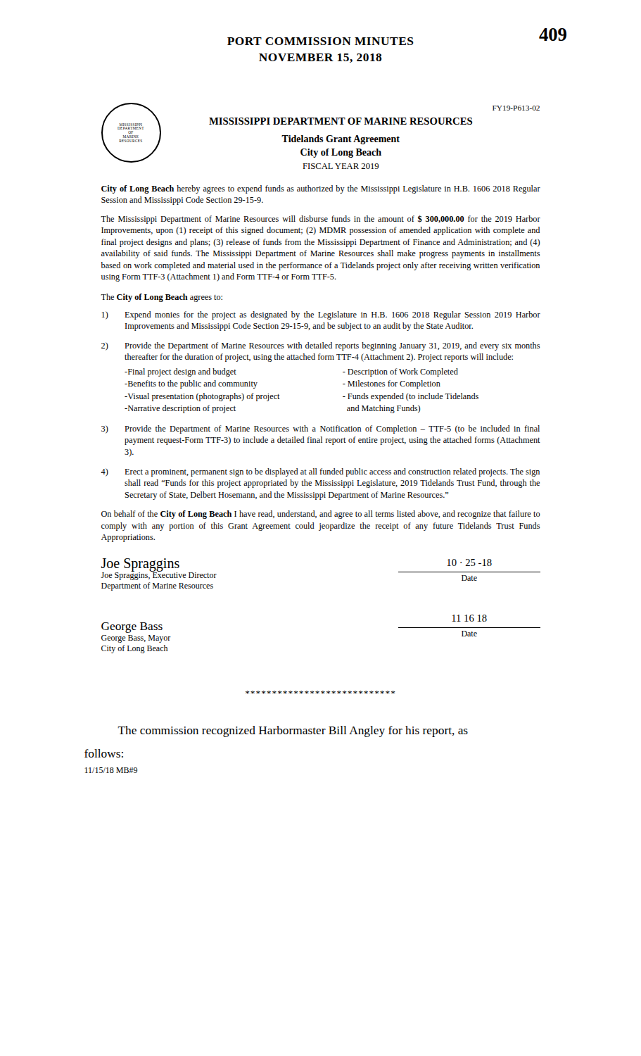409
PORT COMMISSION MINUTES
NOVEMBER 15, 2018
MISSISSIPPI
DEPARTMENT
OF
MARINE
RESOURCES
FY19-P613-02
MISSISSIPPI DEPARTMENT OF MARINE RESOURCES
Tidelands Grant Agreement
City of Long Beach
FISCAL YEAR 2019
City of Long Beach hereby agrees to expend funds as authorized by the Mississippi Legislature in H.B. 1606 2018 Regular Session and Mississippi Code Section 29-15-9.
The Mississippi Department of Marine Resources will disburse funds in the amount of $ 300,000.00 for the 2019 Harbor Improvements, upon (1) receipt of this signed document; (2) MDMR possession of amended application with complete and final project designs and plans; (3) release of funds from the Mississippi Department of Finance and Administration; and (4) availability of said funds. The Mississippi Department of Marine Resources shall make progress payments in installments based on work completed and material used in the performance of a Tidelands project only after receiving written verification using Form TTF-3 (Attachment 1) and Form TTF-4 or Form TTF-5.
The City of Long Beach agrees to:
Expend monies for the project as designated by the Legislature in H.B. 1606 2018 Regular Session 2019 Harbor Improvements and Mississippi Code Section 29-15-9, and be subject to an audit by the State Auditor.
Provide the Department of Marine Resources with detailed reports beginning January 31, 2019, and every six months thereafter for the duration of project, using the attached form TTF-4 (Attachment 2). Project reports will include:
-Final project design and budget
-Benefits to the public and community
-Visual presentation (photographs) of project
-Narrative description of project
- Description of Work Completed
- Milestones for Completion
- Funds expended (to include Tidelands
and Matching Funds)
Provide the Department of Marine Resources with a Notification of Completion – TTF-5 (to be included in final payment request-Form TTF-3) to include a detailed final report of entire project, using the attached forms (Attachment 3).
Erect a prominent, permanent sign to be displayed at all funded public access and construction related projects. The sign shall read “Funds for this project appropriated by the Mississippi Legislature, 2019 Tidelands Trust Fund, through the Secretary of State, Delbert Hosemann, and the Mississippi Department of Marine Resources.”
On behalf of the City of Long Beach I have read, understand, and agree to all terms listed above, and recognize that failure to comply with any portion of this Grant Agreement could jeopardize the receipt of any future Tidelands Trust Funds Appropriations.
Joe Spraggins
Joe Spraggins, Executive Director
Department of Marine Resources
George Bass
George Bass, Mayor
City of Long Beach
10 · 25 -18
Date
11 16 18
Date
****************************
The commission recognized Harbormaster Bill Angley for his report, as
follows:
11/15/18 MB#9